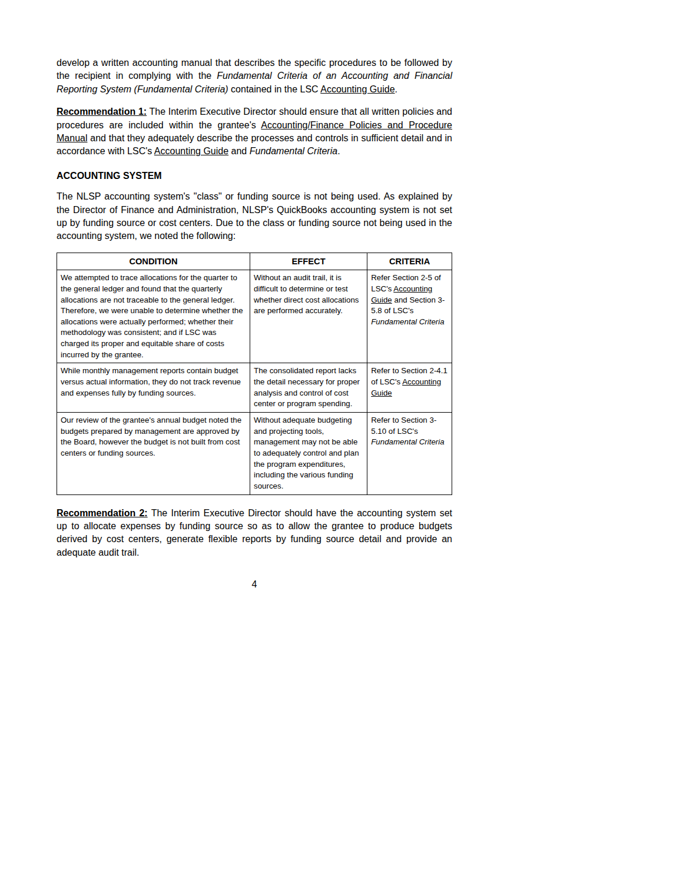develop a written accounting manual that describes the specific procedures to be followed by the recipient in complying with the Fundamental Criteria of an Accounting and Financial Reporting System (Fundamental Criteria) contained in the LSC Accounting Guide.
Recommendation 1: The Interim Executive Director should ensure that all written policies and procedures are included within the grantee's Accounting/Finance Policies and Procedure Manual and that they adequately describe the processes and controls in sufficient detail and in accordance with LSC's Accounting Guide and Fundamental Criteria.
ACCOUNTING SYSTEM
The NLSP accounting system's "class" or funding source is not being used. As explained by the Director of Finance and Administration, NLSP's QuickBooks accounting system is not set up by funding source or cost centers. Due to the class or funding source not being used in the accounting system, we noted the following:
| CONDITION | EFFECT | CRITERIA |
| --- | --- | --- |
| We attempted to trace allocations for the quarter to the general ledger and found that the quarterly allocations are not traceable to the general ledger. Therefore, we were unable to determine whether the allocations were actually performed; whether their methodology was consistent; and if LSC was charged its proper and equitable share of costs incurred by the grantee. | Without an audit trail, it is difficult to determine or test whether direct cost allocations are performed accurately. | Refer Section 2-5 of LSC's Accounting Guide and Section 3-5.8 of LSC's Fundamental Criteria |
| While monthly management reports contain budget versus actual information, they do not track revenue and expenses fully by funding sources. | The consolidated report lacks the detail necessary for proper analysis and control of cost center or program spending. | Refer to Section 2-4.1 of LSC's Accounting Guide |
| Our review of the grantee's annual budget noted the budgets prepared by management are approved by the Board, however the budget is not built from cost centers or funding sources. | Without adequate budgeting and projecting tools, management may not be able to adequately control and plan the program expenditures, including the various funding sources. | Refer to Section 3-5.10 of LSC's Fundamental Criteria |
Recommendation 2: The Interim Executive Director should have the accounting system set up to allocate expenses by funding source so as to allow the grantee to produce budgets derived by cost centers, generate flexible reports by funding source detail and provide an adequate audit trail.
4